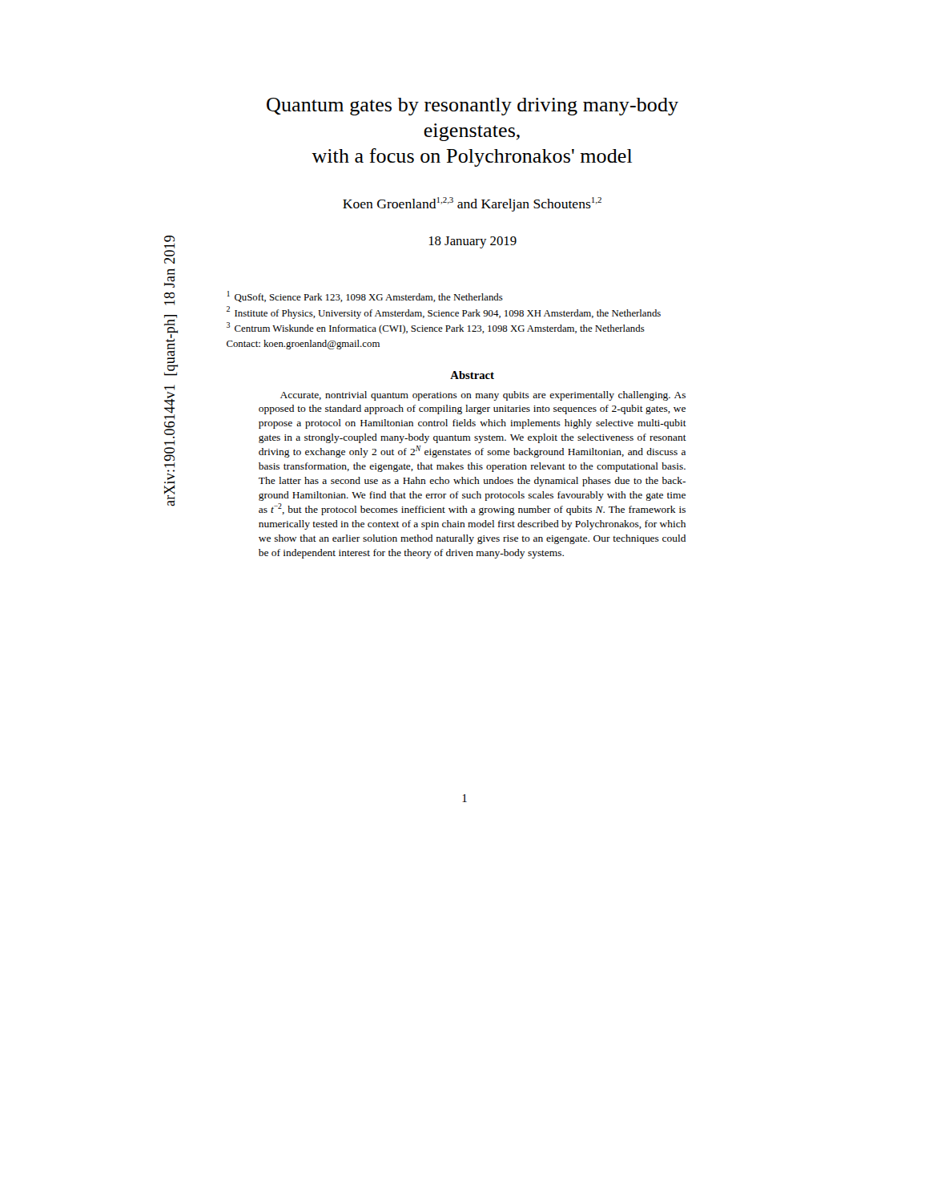arXiv:1901.06144v1 [quant-ph] 18 Jan 2019
Quantum gates by resonantly driving many-body eigenstates,
with a focus on Polychronakos' model
Koen Groenland1,2,3 and Kareljan Schoutens1,2
18 January 2019
1 QuSoft, Science Park 123, 1098 XG Amsterdam, the Netherlands
2 Institute of Physics, University of Amsterdam, Science Park 904, 1098 XH Amsterdam, the Netherlands
3 Centrum Wiskunde en Informatica (CWI), Science Park 123, 1098 XG Amsterdam, the Netherlands
Contact: koen.groenland@gmail.com
Abstract
Accurate, nontrivial quantum operations on many qubits are experimentally challenging. As opposed to the standard approach of compiling larger unitaries into sequences of 2-qubit gates, we propose a protocol on Hamiltonian control fields which implements highly selective multi-qubit gates in a strongly-coupled many-body quantum system. We exploit the selectiveness of resonant driving to exchange only 2 out of 2N eigenstates of some background Hamiltonian, and discuss a basis transformation, the eigengate, that makes this operation relevant to the computational basis. The latter has a second use as a Hahn echo which undoes the dynamical phases due to the background Hamiltonian. We find that the error of such protocols scales favourably with the gate time as t−2, but the protocol becomes inefficient with a growing number of qubits N. The framework is numerically tested in the context of a spin chain model first described by Polychronakos, for which we show that an earlier solution method naturally gives rise to an eigengate. Our techniques could be of independent interest for the theory of driven many-body systems.
1